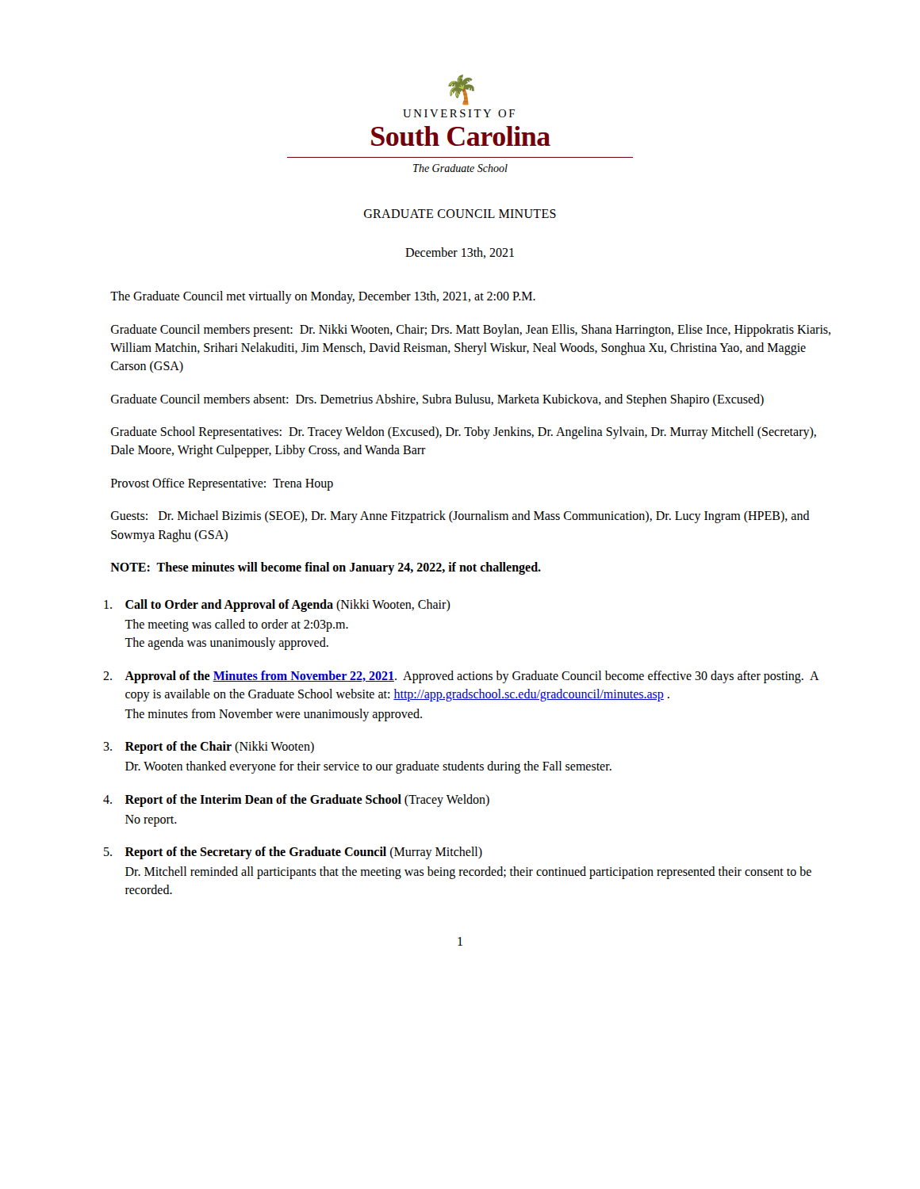🌴
University of
South Carolina
The Graduate School
GRADUATE COUNCIL MINUTES
December 13th, 2021
The Graduate Council met virtually on Monday, December 13th, 2021, at 2:00 P.M.
Graduate Council members present: Dr. Nikki Wooten, Chair; Drs. Matt Boylan, Jean Ellis, Shana Harrington, Elise Ince, Hippokratis Kiaris, William Matchin, Srihari Nelakuditi, Jim Mensch, David Reisman, Sheryl Wiskur, Neal Woods, Songhua Xu, Christina Yao, and Maggie Carson (GSA)
Graduate Council members absent: Drs. Demetrius Abshire, Subra Bulusu, Marketa Kubickova, and Stephen Shapiro (Excused)
Graduate School Representatives: Dr. Tracey Weldon (Excused), Dr. Toby Jenkins, Dr. Angelina Sylvain, Dr. Murray Mitchell (Secretary), Dale Moore, Wright Culpepper, Libby Cross, and Wanda Barr
Provost Office Representative: Trena Houp
Guests: Dr. Michael Bizimis (SEOE), Dr. Mary Anne Fitzpatrick (Journalism and Mass Communication), Dr. Lucy Ingram (HPEB), and Sowmya Raghu (GSA)
NOTE: These minutes will become final on January 24, 2022, if not challenged.
Call to Order and Approval of Agenda (Nikki Wooten, Chair)
The meeting was called to order at 2:03p.m.
The agenda was unanimously approved.
Approval of the Minutes from November 22, 2021. Approved actions by Graduate Council become effective 30 days after posting. A copy is available on the Graduate School website at: http://app.gradschool.sc.edu/gradcouncil/minutes.asp .
The minutes from November were unanimously approved.
Report of the Chair (Nikki Wooten)
Dr. Wooten thanked everyone for their service to our graduate students during the Fall semester.
Report of the Interim Dean of the Graduate School (Tracey Weldon)
No report.
Report of the Secretary of the Graduate Council (Murray Mitchell)
Dr. Mitchell reminded all participants that the meeting was being recorded; their continued participation represented their consent to be recorded.
1